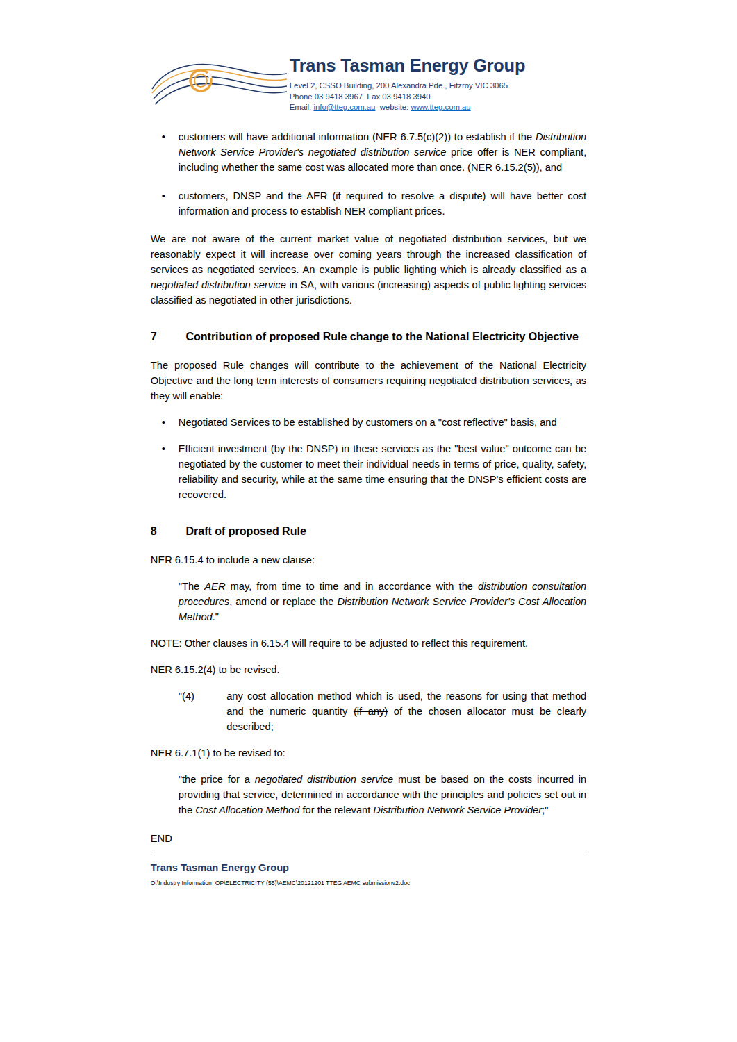Trans Tasman Energy Group
Level 2, CSSO Building, 200 Alexandra Pde., Fitzroy VIC 3065
Phone 03 9418 3967 Fax 03 9418 3940
Email: info@tteg.com.au website: www.tteg.com.au
customers will have additional information (NER 6.7.5(c)(2)) to establish if the Distribution Network Service Provider's negotiated distribution service price offer is NER compliant, including whether the same cost was allocated more than once. (NER 6.15.2(5)), and
customers, DNSP and the AER (if required to resolve a dispute) will have better cost information and process to establish NER compliant prices.
We are not aware of the current market value of negotiated distribution services, but we reasonably expect it will increase over coming years through the increased classification of services as negotiated services. An example is public lighting which is already classified as a negotiated distribution service in SA, with various (increasing) aspects of public lighting services classified as negotiated in other jurisdictions.
7 Contribution of proposed Rule change to the National Electricity Objective
The proposed Rule changes will contribute to the achievement of the National Electricity Objective and the long term interests of consumers requiring negotiated distribution services, as they will enable:
Negotiated Services to be established by customers on a "cost reflective" basis, and
Efficient investment (by the DNSP) in these services as the "best value" outcome can be negotiated by the customer to meet their individual needs in terms of price, quality, safety, reliability and security, while at the same time ensuring that the DNSP's efficient costs are recovered.
8 Draft of proposed Rule
NER 6.15.4 to include a new clause:
"The AER may, from time to time and in accordance with the distribution consultation procedures, amend or replace the Distribution Network Service Provider's Cost Allocation Method."
NOTE: Other clauses in 6.15.4 will require to be adjusted to reflect this requirement.
NER 6.15.2(4) to be revised.
"(4) any cost allocation method which is used, the reasons for using that method and the numeric quantity (if any) of the chosen allocator must be clearly described;
NER 6.7.1(1) to be revised to:
"the price for a negotiated distribution service must be based on the costs incurred in providing that service, determined in accordance with the principles and policies set out in the Cost Allocation Method for the relevant Distribution Network Service Provider;"
END
Trans Tasman Energy Group
O:\Industry Information_OP\ELECTRICITY (55)\AEMC\20121201 TTEG AEMC submissionv2.doc